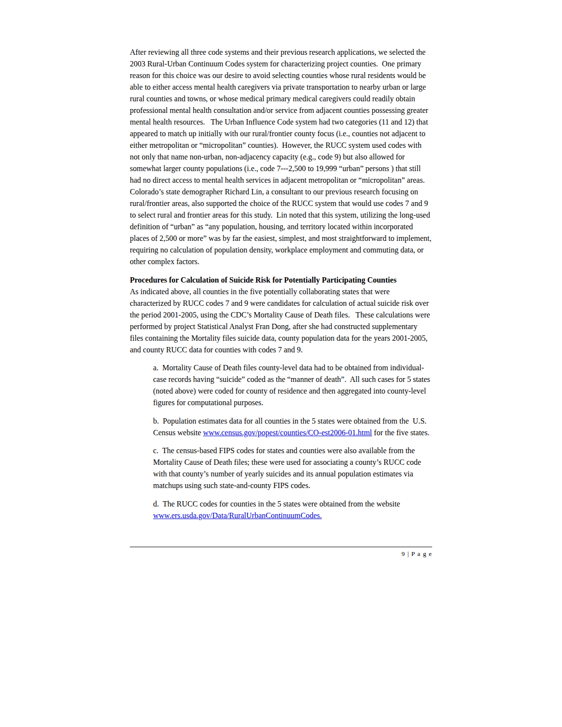After reviewing all three code systems and their previous research applications, we selected the 2003 Rural-Urban Continuum Codes system for characterizing project counties. One primary reason for this choice was our desire to avoid selecting counties whose rural residents would be able to either access mental health caregivers via private transportation to nearby urban or large rural counties and towns, or whose medical primary medical caregivers could readily obtain professional mental health consultation and/or service from adjacent counties possessing greater mental health resources. The Urban Influence Code system had two categories (11 and 12) that appeared to match up initially with our rural/frontier county focus (i.e., counties not adjacent to either metropolitan or “micropolitan” counties). However, the RUCC system used codes with not only that name non-urban, non-adjacency capacity (e.g., code 9) but also allowed for somewhat larger county populations (i.e., code 7---2,500 to 19,999 “urban” persons ) that still had no direct access to mental health services in adjacent metropolitan or “micropolitan” areas. Colorado’s state demographer Richard Lin, a consultant to our previous research focusing on rural/frontier areas, also supported the choice of the RUCC system that would use codes 7 and 9 to select rural and frontier areas for this study. Lin noted that this system, utilizing the long-used definition of “urban” as “any population, housing, and territory located within incorporated places of 2,500 or more” was by far the easiest, simplest, and most straightforward to implement, requiring no calculation of population density, workplace employment and commuting data, or other complex factors.
Procedures for Calculation of Suicide Risk for Potentially Participating Counties
As indicated above, all counties in the five potentially collaborating states that were characterized by RUCC codes 7 and 9 were candidates for calculation of actual suicide risk over the period 2001-2005, using the CDC’s Mortality Cause of Death files. These calculations were performed by project Statistical Analyst Fran Dong, after she had constructed supplementary files containing the Mortality files suicide data, county population data for the years 2001-2005, and county RUCC data for counties with codes 7 and 9.
a. Mortality Cause of Death files county-level data had to be obtained from individual-case records having “suicide” coded as the “manner of death”. All such cases for 5 states (noted above) were coded for county of residence and then aggregated into county-level figures for computational purposes.
b. Population estimates data for all counties in the 5 states were obtained from the U.S. Census website www.census.gov/popest/counties/CO-est2006-01.html for the five states.
c. The census-based FIPS codes for states and counties were also available from the Mortality Cause of Death files; these were used for associating a county’s RUCC code with that county’s number of yearly suicides and its annual population estimates via matchups using such state-and-county FIPS codes.
d. The RUCC codes for counties in the 5 states were obtained from the website www.ers.usda.gov/Data/RuralUrbanContinuumCodes.
9 | P a g e